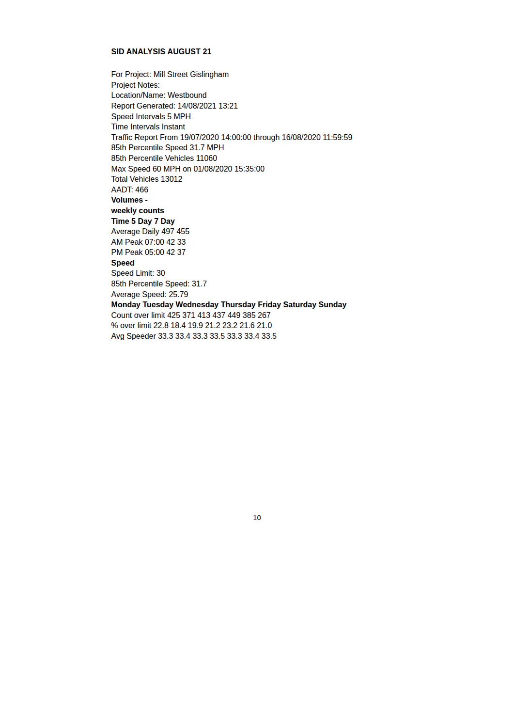SID ANALYSIS AUGUST 21
For Project: Mill Street Gislingham
Project Notes:
Location/Name: Westbound
Report Generated: 14/08/2021 13:21
Speed Intervals 5 MPH
Time Intervals Instant
Traffic Report From 19/07/2020 14:00:00 through 16/08/2020 11:59:59
85th Percentile Speed 31.7 MPH
85th Percentile Vehicles 11060
Max Speed 60 MPH on 01/08/2020 15:35:00
Total Vehicles 13012
AADT: 466
Volumes -
weekly counts
Time 5 Day 7 Day
Average Daily 497 455
AM Peak 07:00 42 33
PM Peak 05:00 42 37
Speed
Speed Limit: 30
85th Percentile Speed: 31.7
Average Speed: 25.79
Monday Tuesday Wednesday Thursday Friday Saturday Sunday
Count over limit 425 371 413 437 449 385 267
% over limit 22.8 18.4 19.9 21.2 23.2 21.6 21.0
Avg Speeder 33.3 33.4 33.3 33.5 33.3 33.4 33.5
10